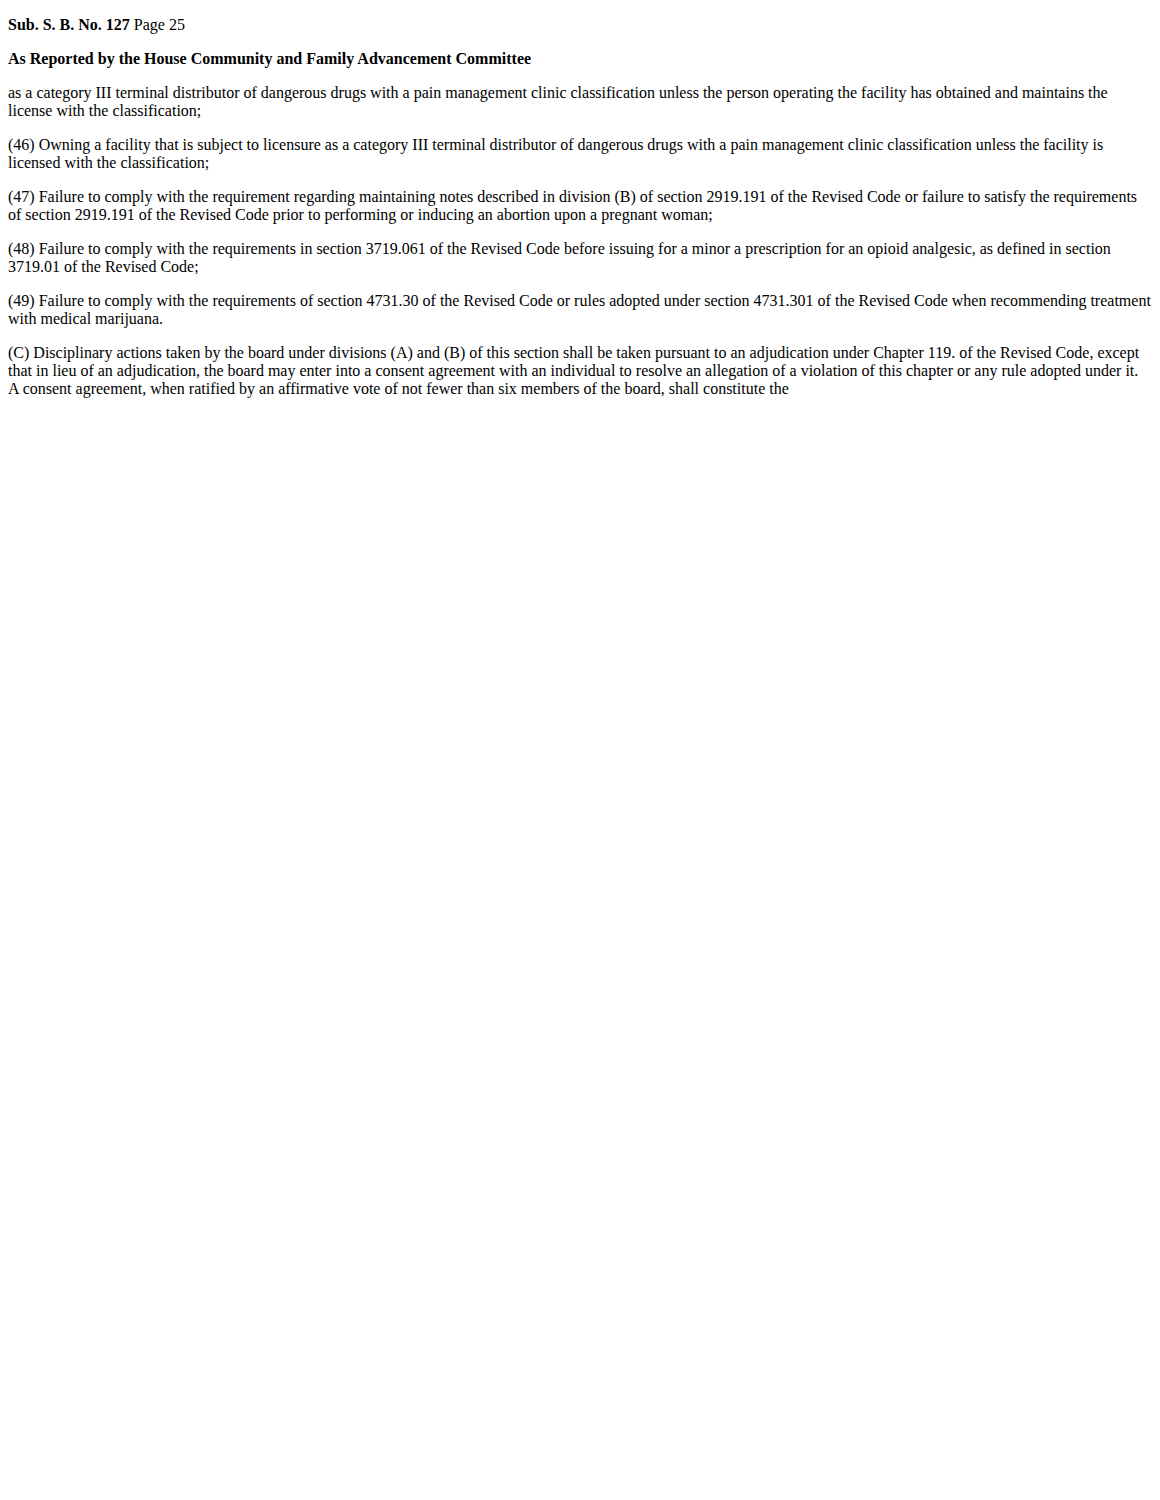Sub. S. B. No. 127 Page 25
As Reported by the House Community and Family Advancement Committee
as a category III terminal distributor of dangerous drugs with a pain management clinic classification unless the person operating the facility has obtained and maintains the license with the classification;
(46) Owning a facility that is subject to licensure as a category III terminal distributor of dangerous drugs with a pain management clinic classification unless the facility is licensed with the classification;
(47) Failure to comply with the requirement regarding maintaining notes described in division (B) of section 2919.191 of the Revised Code or failure to satisfy the requirements of section 2919.191 of the Revised Code prior to performing or inducing an abortion upon a pregnant woman;
(48) Failure to comply with the requirements in section 3719.061 of the Revised Code before issuing for a minor a prescription for an opioid analgesic, as defined in section 3719.01 of the Revised Code;
(49) Failure to comply with the requirements of section 4731.30 of the Revised Code or rules adopted under section 4731.301 of the Revised Code when recommending treatment with medical marijuana.
(C) Disciplinary actions taken by the board under divisions (A) and (B) of this section shall be taken pursuant to an adjudication under Chapter 119. of the Revised Code, except that in lieu of an adjudication, the board may enter into a consent agreement with an individual to resolve an allegation of a violation of this chapter or any rule adopted under it. A consent agreement, when ratified by an affirmative vote of not fewer than six members of the board, shall constitute the